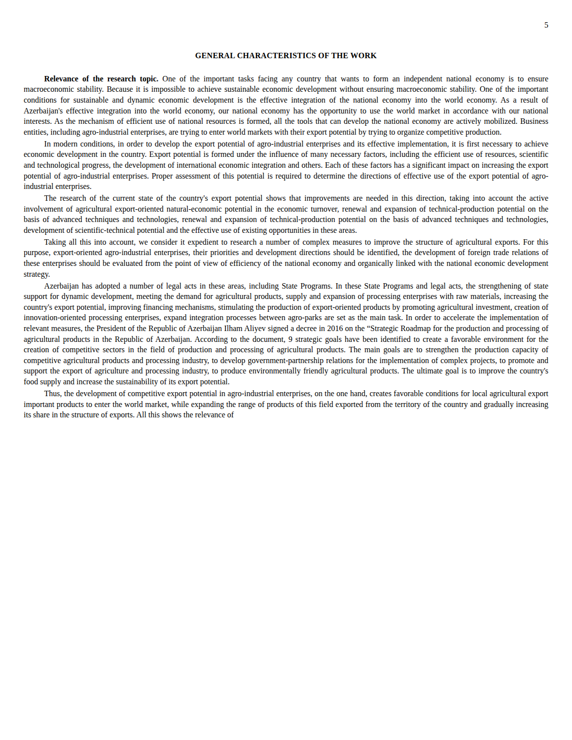5
General Characteristics of the Work
Relevance of the research topic. One of the important tasks facing any country that wants to form an independent national economy is to ensure macroeconomic stability. Because it is impossible to achieve sustainable economic development without ensuring macroeconomic stability. One of the important conditions for sustainable and dynamic economic development is the effective integration of the national economy into the world economy. As a result of Azerbaijan's effective integration into the world economy, our national economy has the opportunity to use the world market in accordance with our national interests. As the mechanism of efficient use of national resources is formed, all the tools that can develop the national economy are actively mobilized. Business entities, including agro-industrial enterprises, are trying to enter world markets with their export potential by trying to organize competitive production.
In modern conditions, in order to develop the export potential of agro-industrial enterprises and its effective implementation, it is first necessary to achieve economic development in the country. Export potential is formed under the influence of many necessary factors, including the efficient use of resources, scientific and technological progress, the development of international economic integration and others. Each of these factors has a significant impact on increasing the export potential of agro-industrial enterprises. Proper assessment of this potential is required to determine the directions of effective use of the export potential of agro-industrial enterprises.
The research of the current state of the country's export potential shows that improvements are needed in this direction, taking into account the active involvement of agricultural export-oriented natural-economic potential in the economic turnover, renewal and expansion of technical-production potential on the basis of advanced techniques and technologies, renewal and expansion of technical-production potential on the basis of advanced techniques and technologies, development of scientific-technical potential and the effective use of existing opportunities in these areas.
Taking all this into account, we consider it expedient to research a number of complex measures to improve the structure of agricultural exports. For this purpose, export-oriented agro-industrial enterprises, their priorities and development directions should be identified, the development of foreign trade relations of these enterprises should be evaluated from the point of view of efficiency of the national economy and organically linked with the national economic development strategy.
Azerbaijan has adopted a number of legal acts in these areas, including State Programs. In these State Programs and legal acts, the strengthening of state support for dynamic development, meeting the demand for agricultural products, supply and expansion of processing enterprises with raw materials, increasing the country's export potential, improving financing mechanisms, stimulating the production of export-oriented products by promoting agricultural investment, creation of innovation-oriented processing enterprises, expand integration processes between agro-parks are set as the main task. In order to accelerate the implementation of relevant measures, the President of the Republic of Azerbaijan Ilham Aliyev signed a decree in 2016 on the “Strategic Roadmap for the production and processing of agricultural products in the Republic of Azerbaijan. According to the document, 9 strategic goals have been identified to create a favorable environment for the creation of competitive sectors in the field of production and processing of agricultural products. The main goals are to strengthen the production capacity of competitive agricultural products and processing industry, to develop government-partnership relations for the implementation of complex projects, to promote and support the export of agriculture and processing industry, to produce environmentally friendly agricultural products. The ultimate goal is to improve the country's food supply and increase the sustainability of its export potential.
Thus, the development of competitive export potential in agro-industrial enterprises, on the one hand, creates favorable conditions for local agricultural export important products to enter the world market, while expanding the range of products of this field exported from the territory of the country and gradually increasing its share in the structure of exports. All this shows the relevance of